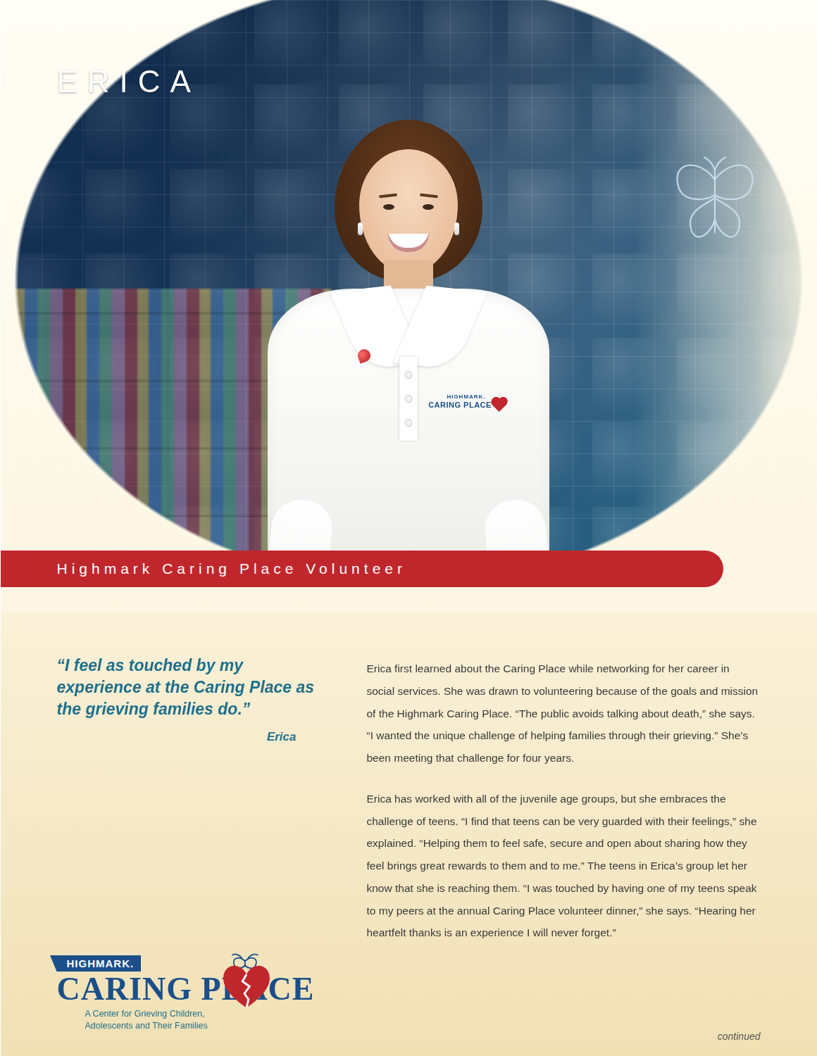HIGHMARK. CARING PLACE
ERICA
Highmark Caring Place Volunteer
“I feel as touched by my experience at the Caring Place as the grieving families do.”
Erica
HIGHMARK.
CARING PLACE
A Center for Grieving Children,
Adolescents and Their Families
Erica first learned about the Caring Place while networking for her career in social services. She was drawn to volunteering because of the goals and mission of the Highmark Caring Place. “The public avoids talking about death,” she says. “I wanted the unique challenge of helping families through their grieving.” She’s been meeting that challenge for four years.
Erica has worked with all of the juvenile age groups, but she embraces the challenge of teens. “I find that teens can be very guarded with their feelings,” she explained. “Helping them to feel safe, secure and open about sharing how they feel brings great rewards to them and to me.” The teens in Erica’s group let her know that she is reaching them. “I was touched by having one of my teens speak to my peers at the annual Caring Place volunteer dinner,” she says. “Hearing her heartfelt thanks is an experience I will never forget.”
continued